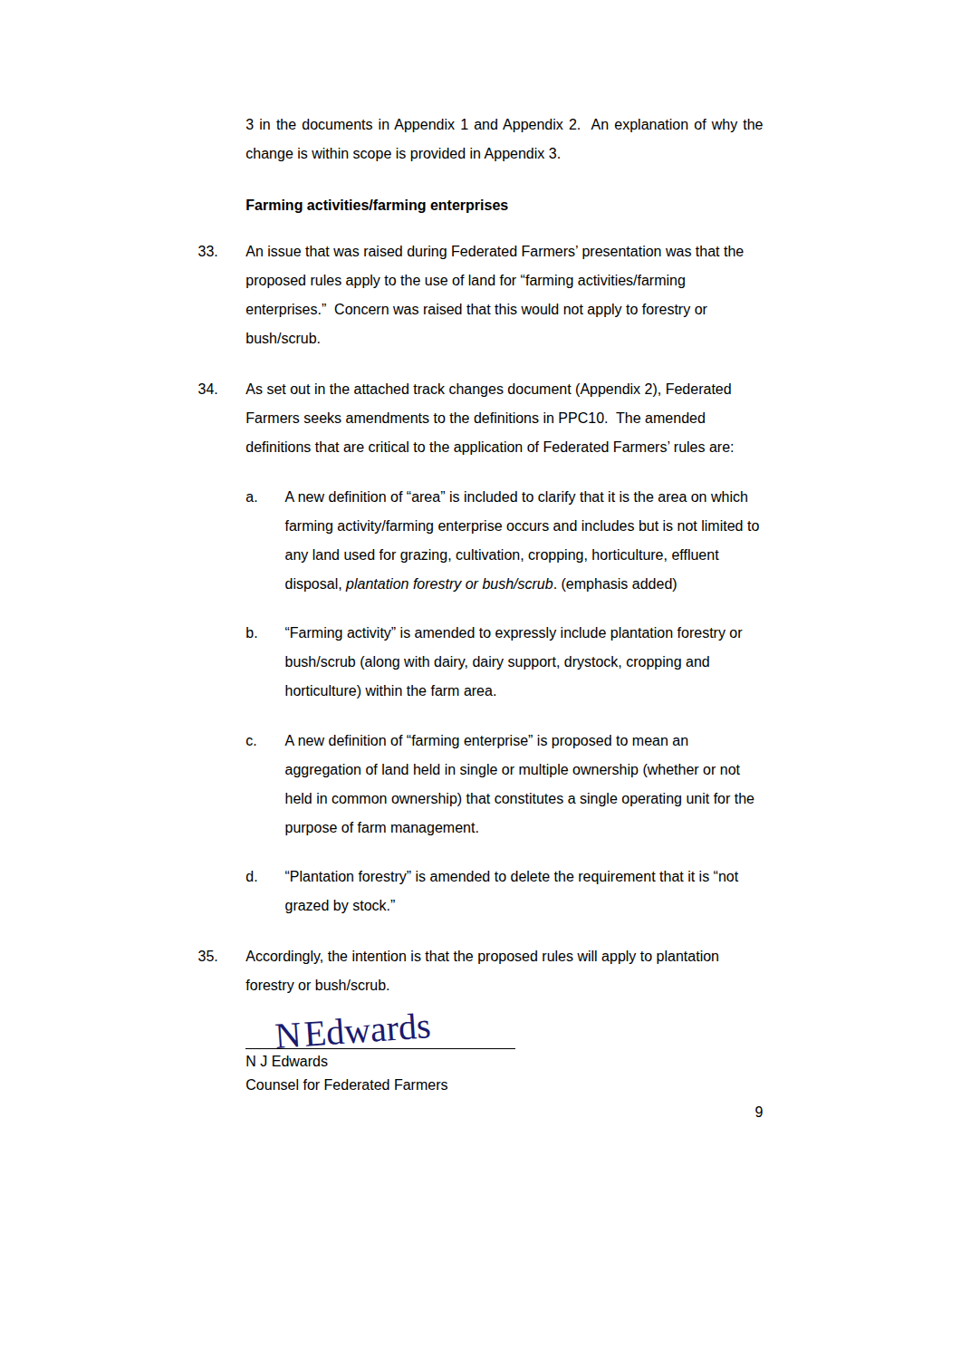3 in the documents in Appendix 1 and Appendix 2. An explanation of why the change is within scope is provided in Appendix 3.
Farming activities/farming enterprises
33. An issue that was raised during Federated Farmers’ presentation was that the proposed rules apply to the use of land for “farming activities/farming enterprises.” Concern was raised that this would not apply to forestry or bush/scrub.
34. As set out in the attached track changes document (Appendix 2), Federated Farmers seeks amendments to the definitions in PPC10. The amended definitions that are critical to the application of Federated Farmers’ rules are:
a. A new definition of “area” is included to clarify that it is the area on which farming activity/farming enterprise occurs and includes but is not limited to any land used for grazing, cultivation, cropping, horticulture, effluent disposal, plantation forestry or bush/scrub. (emphasis added)
b. “Farming activity” is amended to expressly include plantation forestry or bush/scrub (along with dairy, dairy support, drystock, cropping and horticulture) within the farm area.
c. A new definition of “farming enterprise” is proposed to mean an aggregation of land held in single or multiple ownership (whether or not held in common ownership) that constitutes a single operating unit for the purpose of farm management.
d. “Plantation forestry” is amended to delete the requirement that it is “not grazed by stock.”
35. Accordingly, the intention is that the proposed rules will apply to plantation forestry or bush/scrub.
N Edwards
N J Edwards
Counsel for Federated Farmers
9